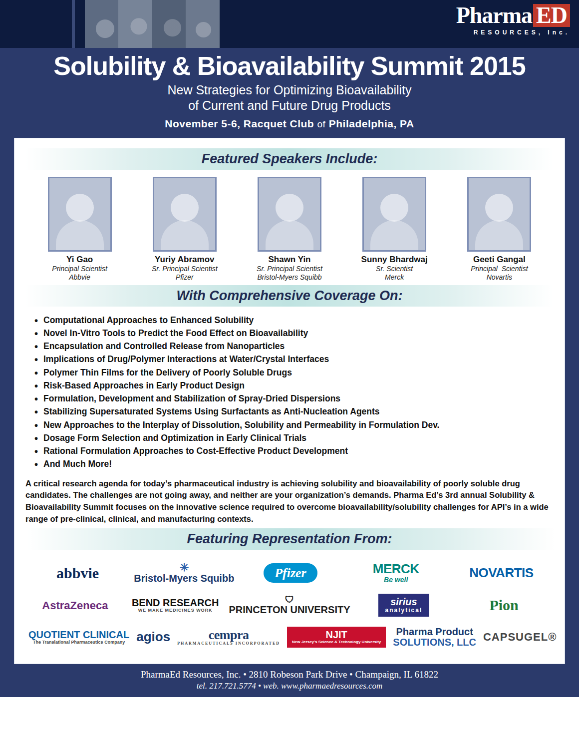PharmaED
RESOURCES, Inc.
Solubility & Bioavailability Summit 2015
New Strategies for Optimizing Bioavailability
of Current and Future Drug Products
November 5-6, Racquet Club of Philadelphia, PA
Featured Speakers Include:
Yi Gao
Principal Scientist
Abbvie
Yuriy Abramov
Sr. Principal Scientist
Pfizer
Shawn Yin
Sr. Principal Scientist
Bristol-Myers Squibb
Sunny Bhardwaj
Sr. Scientist
Merck
Geeti Gangal
Principal Scientist
Novartis
With Comprehensive Coverage On:
Computational Approaches to Enhanced Solubility
Novel In-Vitro Tools to Predict the Food Effect on Bioavailability
Encapsulation and Controlled Release from Nanoparticles
Implications of Drug/Polymer Interactions at Water/Crystal Interfaces
Polymer Thin Films for the Delivery of Poorly Soluble Drugs
Risk-Based Approaches in Early Product Design
Formulation, Development and Stabilization of Spray-Dried Dispersions
Stabilizing Supersaturated Systems Using Surfactants as Anti-Nucleation Agents
New Approaches to the Interplay of Dissolution, Solubility and Permeability in Formulation Dev.
Dosage Form Selection and Optimization in Early Clinical Trials
Rational Formulation Approaches to Cost-Effective Product Development
And Much More!
A critical research agenda for today’s pharmaceutical industry is achieving solubility and bioavailability of poorly soluble drug candidates. The challenges are not going away, and neither are your organization’s demands. Pharma Ed’s 3rd annual Solubility & Bioavailability Summit focuses on the innovative science required to overcome bioavailability/solubility challenges for API’s in a wide range of pre-clinical, clinical, and manufacturing contexts.
Featuring Representation From:
abbvie
✳Bristol-Myers Squibb
Pfizer
MERCK Be well
NOVARTIS
AstraZeneca
BEND RESEARCH WE MAKE MEDICINES WORK
🛡PRINCETON UNIVERSITY
siriusanalytical
Pion
QUOTIENT CLINICAL The Translational Pharmaceutics Company
agios
cempra PHARMACEUTICALS INCORPORATED
NJITNew Jersey’s Science & Technology University
Pharma Product SOLUTIONS, LLC
CAPSUGEL®
PharmaEd Resources, Inc. • 2810 Robeson Park Drive • Champaign, IL 61822
tel. 217.721.5774 • web. www.pharmaedresources.com